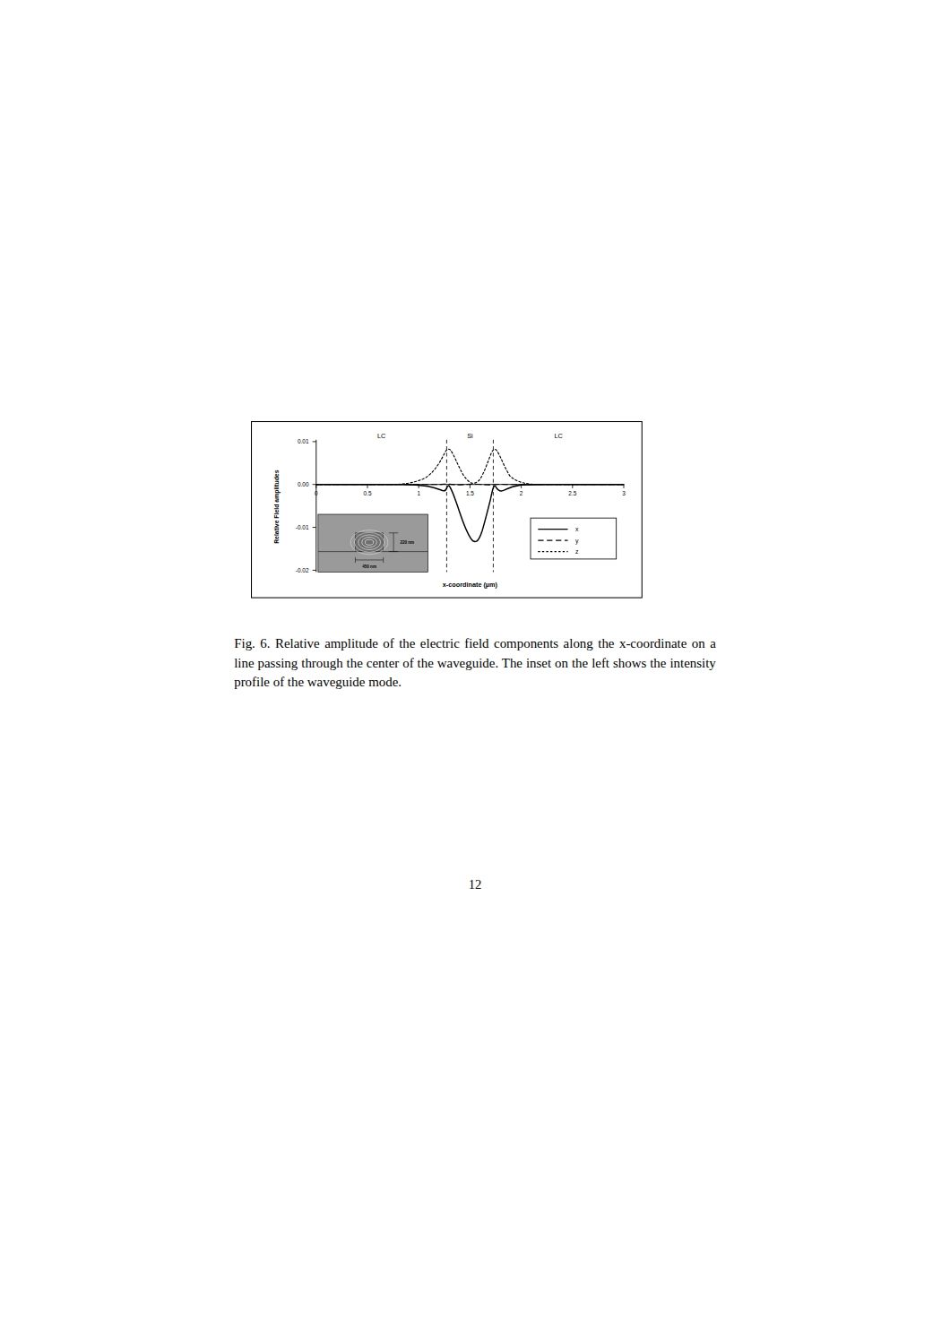plot geometry: x: 0 um -> 70 px ; 3 um -> 400 px (110 px per um) y: 0.01 -> 22 px ; -0.02 -> 160 px (4600 px per unit) zero line y = 68 px 0.01 0.00 -0.01 -0.02 Relative Field amplitudes 0 0.5 1 1.5 2 2.5 3 x-coordinate (µm) LC Si LC x y z 220 nm 450 nm
Fig. 6. Relative amplitude of the electric field components along the x-coordinate on a line passing through the center of the waveguide. The inset on the left shows the intensity profile of the waveguide mode.
12